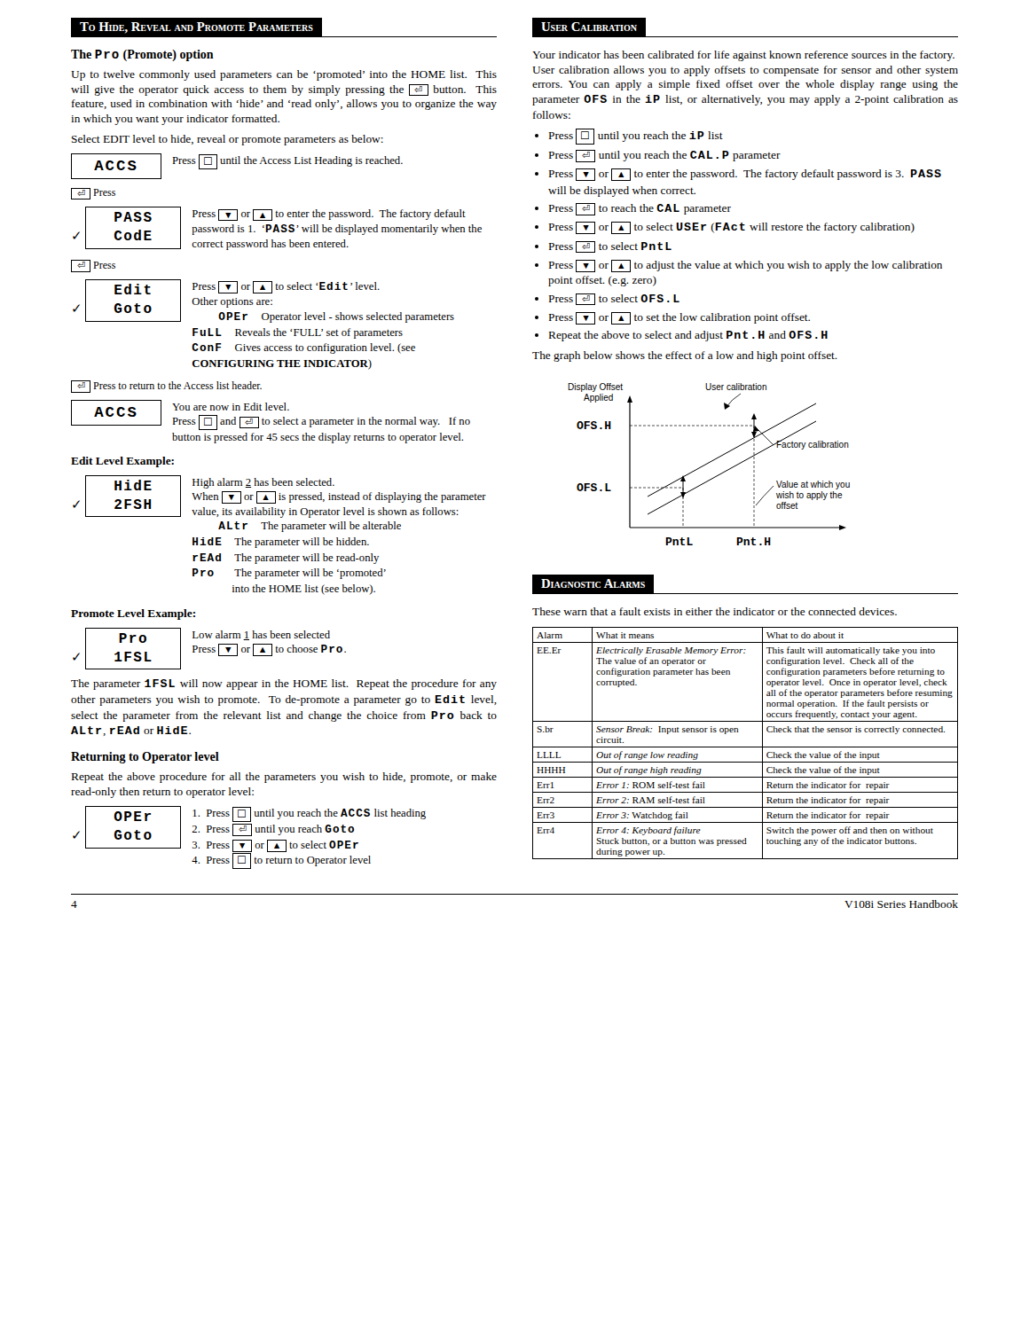To Hide, Reveal and Promote Parameters
The Pro (Promote) option
Up to twelve commonly used parameters can be ‘promoted’ into the HOME list. This will give the operator quick access to them by simply pressing the ⏎ button. This feature, used in combination with ‘hide’ and ‘read only’, allows you to organize the way in which you want your indicator formatted.
Select EDIT level to hide, reveal or promote parameters as below:
ACCS
Press ☐ until the Access List Heading is reached.
⏎ Press
✓ PASS
CodE
Press ▼ or ▲ to enter the password. The factory default password is 1. ‘PASS’ will be displayed momentarily when the correct password has been entered.
⏎ Press
✓ Edit
Goto
Press ▼ or ▲ to select ‘Edit’ level.
Other options are:
OPEr Operator level - shows selected parameters
FuLL Reveals the ‘FULL’ set of parameters
ConF Gives access to configuration level. (see CONFIGURING THE INDICATOR)
⏎ Press to return to the Access list header.
ACCS
You are now in Edit level.
Press ☐ and ⏎ to select a parameter in the normal way. If no button is pressed for 45 secs the display returns to operator level.
Edit Level Example:
✓ HidE
2FSH
High alarm 2 has been selected.
When ▼ or ▲ is pressed, instead of displaying the parameter value, its availability in Operator level is shown as follows:
ALtr The parameter will be alterable
HidE The parameter will be hidden.
rEAd The parameter will be read-only
Pro The parameter will be ‘promoted’
into the HOME list (see below).
Promote Level Example:
✓ Pro
1FSL
Low alarm 1 has been selected
Press ▼ or ▲ to choose Pro.
The parameter 1FSL will now appear in the HOME list. Repeat the procedure for any other parameters you wish to promote. To de-promote a parameter go to Edit level, select the parameter from the relevant list and change the choice from Pro back to ALtr, rEAd or HidE.
Returning to Operator level
Repeat the above procedure for all the parameters you wish to hide, promote, or make read-only then return to operator level:
✓ OPEr
Goto
1. Press ☐ until you reach the ACCS list heading
2. Press ⏎ until you reach Goto
3. Press ▼ or ▲ to select OPEr
4. Press ☐ to return to Operator level
User Calibration
Your indicator has been calibrated for life against known reference sources in the factory. User calibration allows you to apply offsets to compensate for sensor and other system errors. You can apply a simple fixed offset over the whole display range using the parameter OFS in the iP list, or alternatively, you may apply a 2-point calibration as follows:
Press ☐ until you reach the iP list
Press ⏎ until you reach the CAL.P parameter
Press ▼ or ▲ to enter the password. The factory default password is 3. PASS will be displayed when correct.
Press ⏎ to reach the CAL parameter
Press ▼ or ▲ to select USEr (FAct will restore the factory calibration)
Press ⏎ to select PntL
Press ▼ or ▲ to adjust the value at which you wish to apply the low calibration point offset. (e.g. zero)
Press ⏎ to select OFS.L
Press ▼ or ▲ to set the low calibration point offset.
Repeat the above to select and adjust Pnt.H and OFS.H
The graph below shows the effect of a low and high point offset.
Display Offset Applied User calibration Factory calibration Value at which you wish to apply the offset OFS.H OFS.L PntL Pnt.H
Diagnostic Alarms
These warn that a fault exists in either the indicator or the connected devices.
| Alarm | What it means | What to do about it |
| --- | --- | --- |
| EE.Er | Electrically Erasable Memory Error: The value of an operator or configuration parameter has been corrupted. | This fault will automatically take you into configuration level. Check all of the configuration parameters before returning to operator level. Once in operator level, check all of the operator parameters before resuming normal operation. If the fault persists or occurs frequently, contact your agent. |
| S.br | Sensor Break: Input sensor is open circuit. | Check that the sensor is correctly connected. |
| LLLL | Out of range low reading | Check the value of the input |
| HHHH | Out of range high reading | Check the value of the input |
| Err1 | Error 1: ROM self-test fail | Return the indicator for repair |
| Err2 | Error 2: RAM self-test fail | Return the indicator for repair |
| Err3 | Error 3: Watchdog fail | Return the indicator for repair |
| Err4 | Error 4: Keyboard failure Stuck button, or a button was pressed during power up. | Switch the power off and then on without touching any of the indicator buttons. |
4
V108i Series Handbook